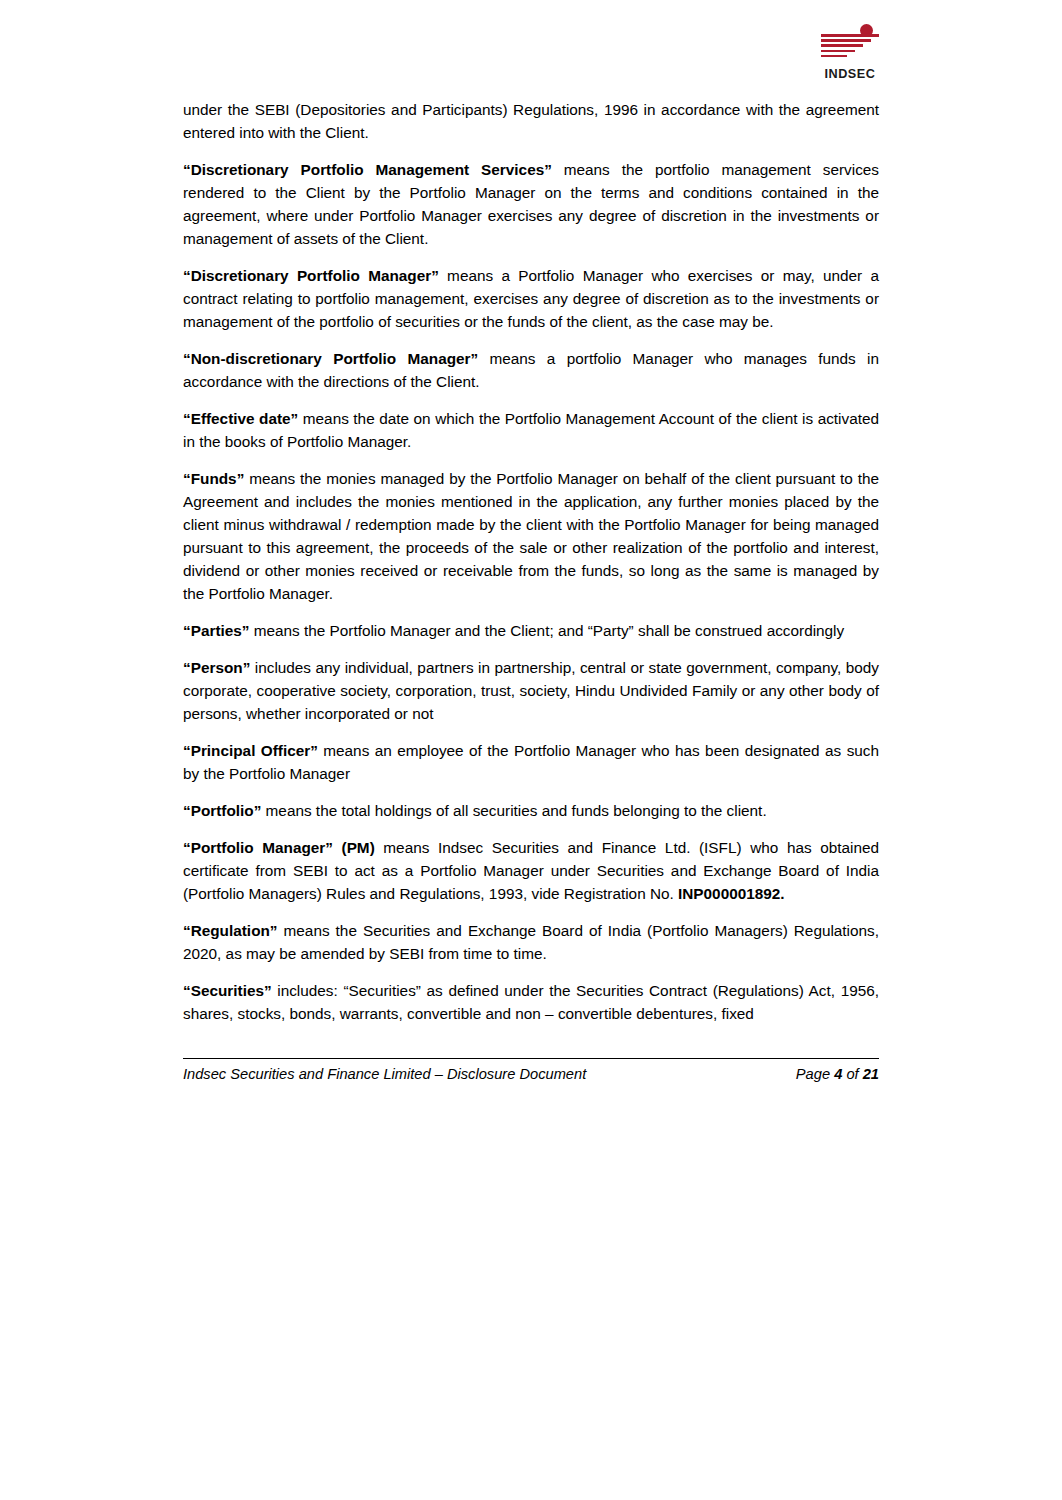INDSEC
under the SEBI (Depositories and Participants) Regulations, 1996 in accordance with the agreement entered into with the Client.
“Discretionary Portfolio Management Services” means the portfolio management services rendered to the Client by the Portfolio Manager on the terms and conditions contained in the agreement, where under Portfolio Manager exercises any degree of discretion in the investments or management of assets of the Client.
“Discretionary Portfolio Manager” means a Portfolio Manager who exercises or may, under a contract relating to portfolio management, exercises any degree of discretion as to the investments or management of the portfolio of securities or the funds of the client, as the case may be.
“Non-discretionary Portfolio Manager” means a portfolio Manager who manages funds in accordance with the directions of the Client.
“Effective date” means the date on which the Portfolio Management Account of the client is activated in the books of Portfolio Manager.
“Funds” means the monies managed by the Portfolio Manager on behalf of the client pursuant to the Agreement and includes the monies mentioned in the application, any further monies placed by the client minus withdrawal / redemption made by the client with the Portfolio Manager for being managed pursuant to this agreement, the proceeds of the sale or other realization of the portfolio and interest, dividend or other monies received or receivable from the funds, so long as the same is managed by the Portfolio Manager.
“Parties” means the Portfolio Manager and the Client; and “Party” shall be construed accordingly
“Person” includes any individual, partners in partnership, central or state government, company, body corporate, cooperative society, corporation, trust, society, Hindu Undivided Family or any other body of persons, whether incorporated or not
“Principal Officer” means an employee of the Portfolio Manager who has been designated as such by the Portfolio Manager
“Portfolio” means the total holdings of all securities and funds belonging to the client.
“Portfolio Manager” (PM) means Indsec Securities and Finance Ltd. (ISFL) who has obtained certificate from SEBI to act as a Portfolio Manager under Securities and Exchange Board of India (Portfolio Managers) Rules and Regulations, 1993, vide Registration No. INP000001892.
“Regulation” means the Securities and Exchange Board of India (Portfolio Managers) Regulations, 2020, as may be amended by SEBI from time to time.
“Securities” includes: “Securities” as defined under the Securities Contract (Regulations) Act, 1956, shares, stocks, bonds, warrants, convertible and non – convertible debentures, fixed
Indsec Securities and Finance Limited – Disclosure Document
Page 4 of 21